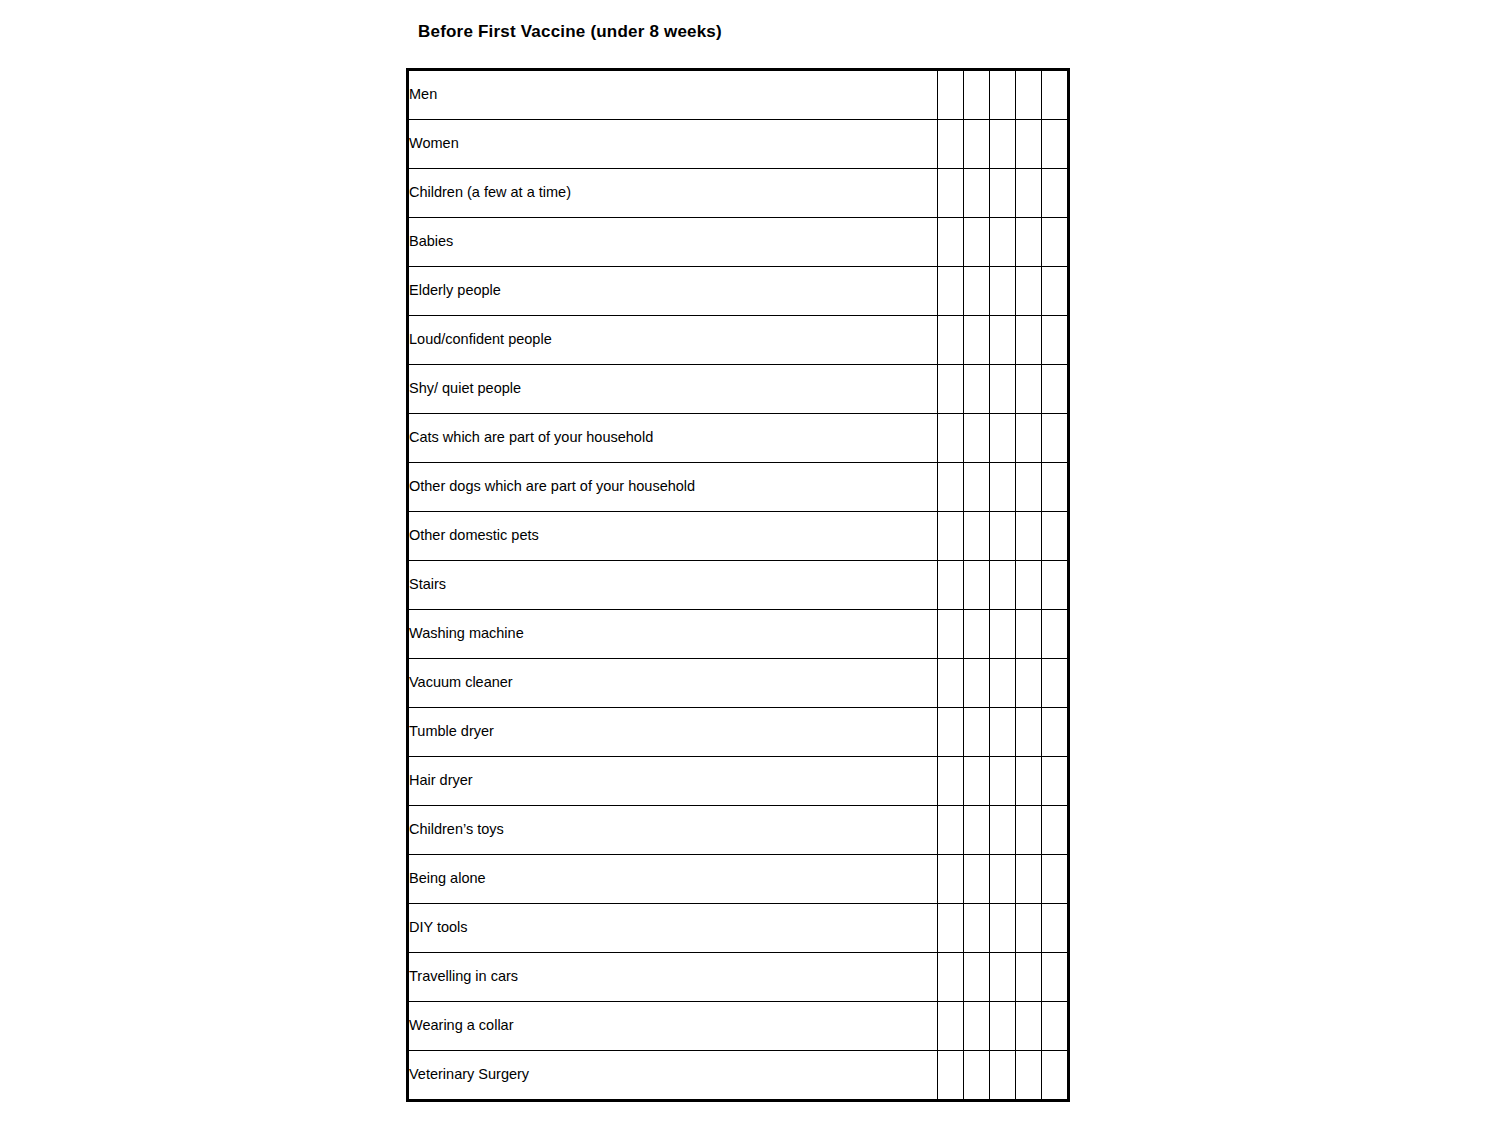Before First Vaccine (under 8 weeks)
| Men | | | | | |
| Women | | | | | |
| Children (a few at a time) | | | | | |
| Babies | | | | | |
| Elderly people | | | | | |
| Loud/confident people | | | | | |
| Shy/ quiet people | | | | | |
| Cats which are part of your household | | | | | |
| Other dogs which are part of your household | | | | | |
| Other domestic pets | | | | | |
| Stairs | | | | | |
| Washing machine | | | | | |
| Vacuum cleaner | | | | | |
| Tumble dryer | | | | | |
| Hair dryer | | | | | |
| Children’s toys | | | | | |
| Being alone | | | | | |
| DIY tools | | | | | |
| Travelling in cars | | | | | |
| Wearing a collar | | | | | |
| Veterinary Surgery | | | | | |